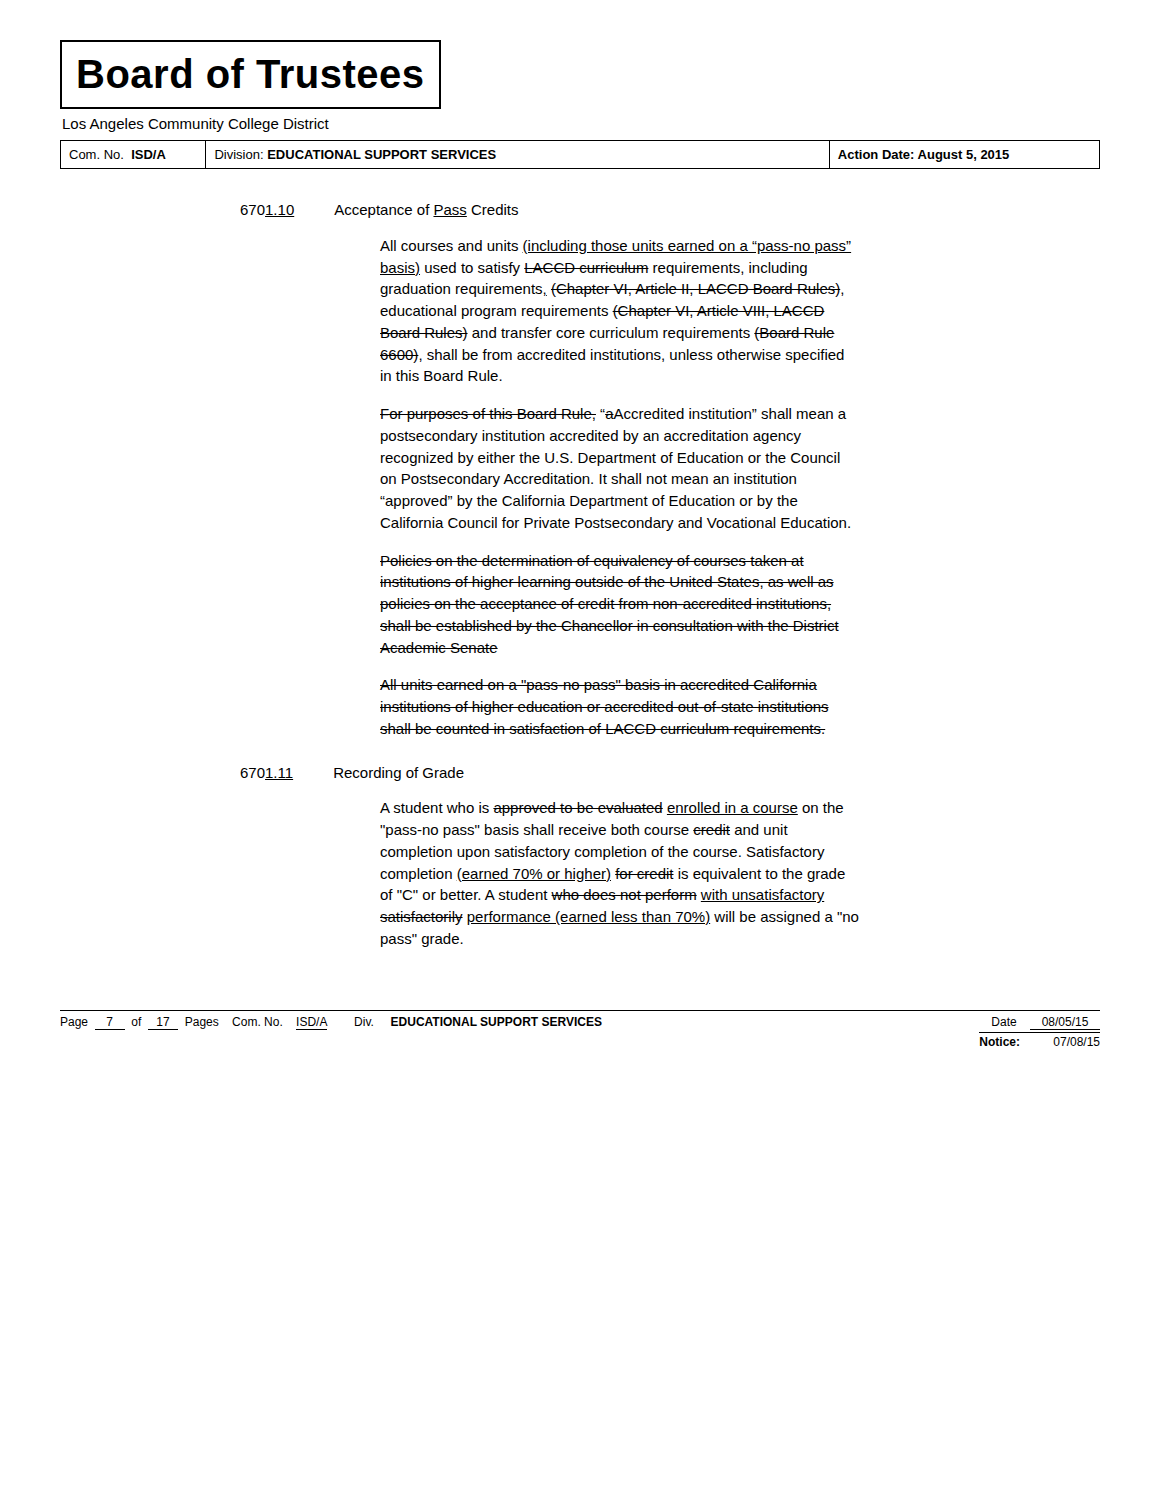Board of Trustees
Los Angeles Community College District
| Com. No. ISD/A | Division: EDUCATIONAL SUPPORT SERVICES | Action Date: August 5, 2015 |
6701.10
Acceptance of Pass Credits
All courses and units (including those units earned on a “pass-no pass” basis) used to satisfy LACCD curriculum requirements, including graduation requirements, (Chapter VI, Article II, LACCD Board Rules), educational program requirements (Chapter VI, Article VIII, LACCD Board Rules) and transfer core curriculum requirements (Board Rule 6600), shall be from accredited institutions, unless otherwise specified in this Board Rule.
For purposes of this Board Rule, “aAccredited institution” shall mean a postsecondary institution accredited by an accreditation agency recognized by either the U.S. Department of Education or the Council on Postsecondary Accreditation. It shall not mean an institution “approved” by the California Department of Education or by the California Council for Private Postsecondary and Vocational Education.
Policies on the determination of equivalency of courses taken at institutions of higher learning outside of the United States, as well as policies on the acceptance of credit from non-accredited institutions, shall be established by the Chancellor in consultation with the District Academic Senate
All units earned on a "pass-no pass" basis in accredited California institutions of higher education or accredited out-of-state institutions shall be counted in satisfaction of LACCD curriculum requirements.
6701.11
Recording of Grade
A student who is approved to be evaluated enrolled in a course on the "pass-no pass" basis shall receive both course credit and unit completion upon satisfactory completion of the course. Satisfactory completion (earned 70% or higher) for credit is equivalent to the grade of "C" or better. A student who does not perform with unsatisfactory satisfactorily performance (earned less than 70%) will be assigned a "no pass" grade.
Page 7 of 17 Pages Com. No. ISD/A Div. EDUCATIONAL SUPPORT SERVICES
Date 08/05/15
Notice: 07/08/15